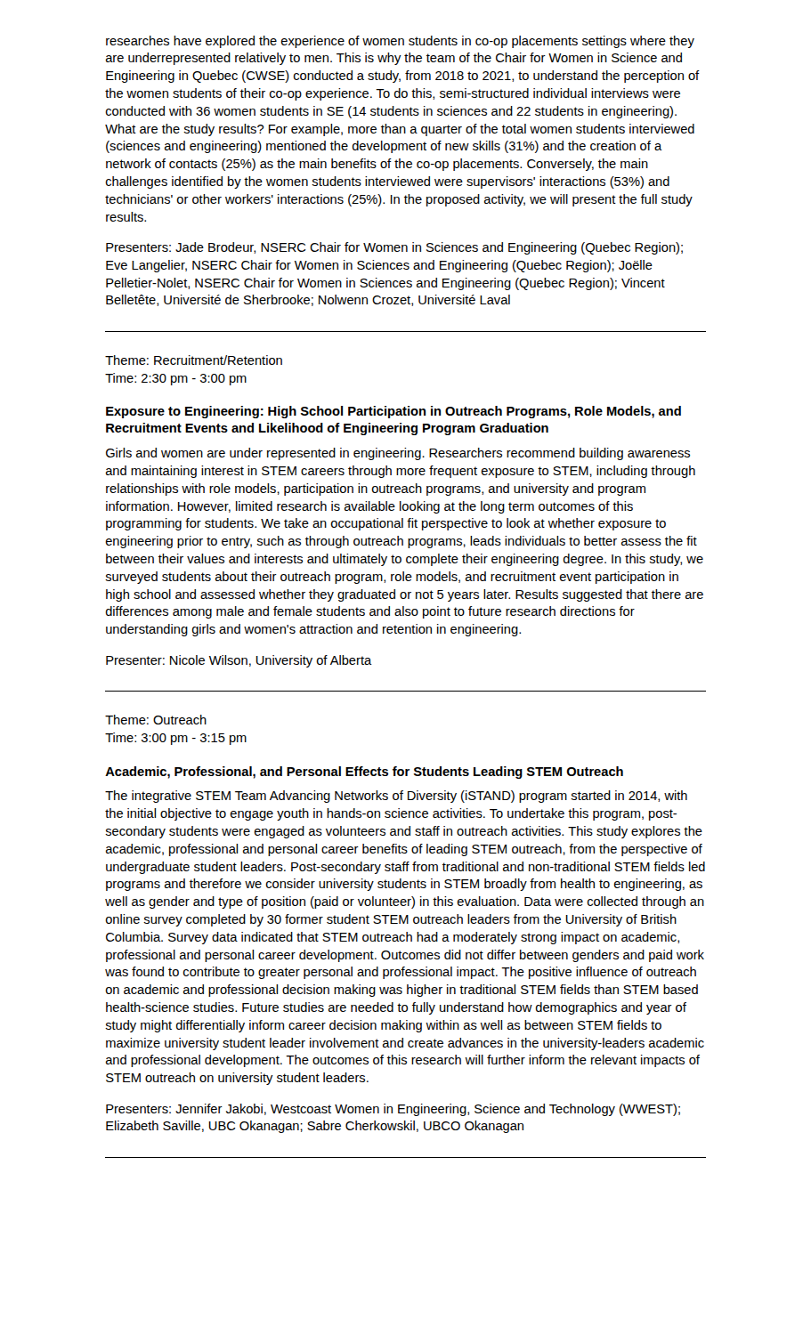researches have explored the experience of women students in co-op placements settings where they are underrepresented relatively to men. This is why the team of the Chair for Women in Science and Engineering in Quebec (CWSE) conducted a study, from 2018 to 2021, to understand the perception of the women students of their co-op experience. To do this, semi-structured individual interviews were conducted with 36 women students in SE (14 students in sciences and 22 students in engineering). What are the study results? For example, more than a quarter of the total women students interviewed (sciences and engineering) mentioned the development of new skills (31%) and the creation of a network of contacts (25%) as the main benefits of the co-op placements. Conversely, the main challenges identified by the women students interviewed were supervisors' interactions (53%) and technicians' or other workers' interactions (25%). In the proposed activity, we will present the full study results.
Presenters: Jade Brodeur, NSERC Chair for Women in Sciences and Engineering (Quebec Region); Eve Langelier, NSERC Chair for Women in Sciences and Engineering (Quebec Region); Joëlle Pelletier-Nolet, NSERC Chair for Women in Sciences and Engineering (Quebec Region); Vincent Belletête, Université de Sherbrooke; Nolwenn Crozet, Université Laval
Theme: Recruitment/Retention Time: 2:30 pm - 3:00 pm
Exposure to Engineering: High School Participation in Outreach Programs, Role Models, and Recruitment Events and Likelihood of Engineering Program Graduation
Girls and women are under represented in engineering. Researchers recommend building awareness and maintaining interest in STEM careers through more frequent exposure to STEM, including through relationships with role models, participation in outreach programs, and university and program information. However, limited research is available looking at the long term outcomes of this programming for students. We take an occupational fit perspective to look at whether exposure to engineering prior to entry, such as through outreach programs, leads individuals to better assess the fit between their values and interests and ultimately to complete their engineering degree. In this study, we surveyed students about their outreach program, role models, and recruitment event participation in high school and assessed whether they graduated or not 5 years later. Results suggested that there are differences among male and female students and also point to future research directions for understanding girls and women's attraction and retention in engineering.
Presenter: Nicole Wilson, University of Alberta
Theme: Outreach Time: 3:00 pm - 3:15 pm
Academic, Professional, and Personal Effects for Students Leading STEM Outreach
The integrative STEM Team Advancing Networks of Diversity (iSTAND) program started in 2014, with the initial objective to engage youth in hands-on science activities. To undertake this program, post-secondary students were engaged as volunteers and staff in outreach activities. This study explores the academic, professional and personal career benefits of leading STEM outreach, from the perspective of undergraduate student leaders. Post-secondary staff from traditional and non-traditional STEM fields led programs and therefore we consider university students in STEM broadly from health to engineering, as well as gender and type of position (paid or volunteer) in this evaluation. Data were collected through an online survey completed by 30 former student STEM outreach leaders from the University of British Columbia. Survey data indicated that STEM outreach had a moderately strong impact on academic, professional and personal career development. Outcomes did not differ between genders and paid work was found to contribute to greater personal and professional impact. The positive influence of outreach on academic and professional decision making was higher in traditional STEM fields than STEM based health-science studies. Future studies are needed to fully understand how demographics and year of study might differentially inform career decision making within as well as between STEM fields to maximize university student leader involvement and create advances in the university-leaders academic and professional development. The outcomes of this research will further inform the relevant impacts of STEM outreach on university student leaders.
Presenters: Jennifer Jakobi, Westcoast Women in Engineering, Science and Technology (WWEST); Elizabeth Saville, UBC Okanagan; Sabre Cherkowskil, UBCO Okanagan